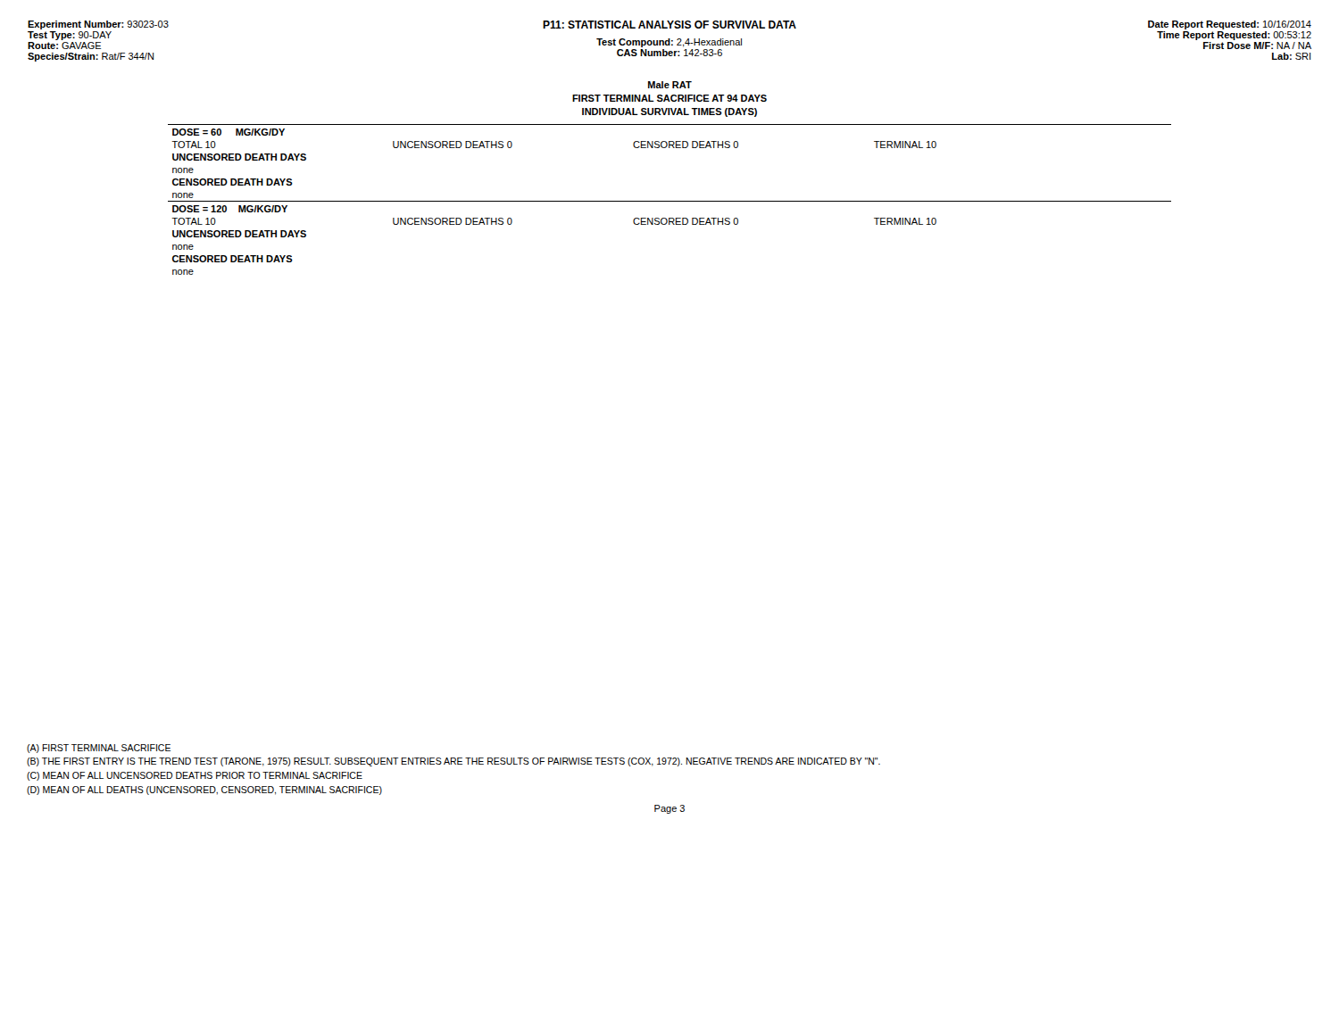| Experiment Number: 93023-03 Test Type: 90-DAY Route: GAVAGE Species/Strain: Rat/F 344/N | P11: STATISTICAL ANALYSIS OF SURVIVAL DATA Test Compound: 2,4-Hexadienal CAS Number: 142-83-6 | Date Report Requested: 10/16/2014 Time Report Requested: 00:53:12 First Dose M/F: NA / NA Lab: SRI |
Male RAT
FIRST TERMINAL SACRIFICE AT 94 DAYS
INDIVIDUAL SURVIVAL TIMES (DAYS)
| DOSE = 60 MG/KG/DY | | | | |
| TOTAL 10 | UNCENSORED DEATHS 0 | CENSORED DEATHS 0 | TERMINAL 10 | |
| UNCENSORED DEATH DAYS |
| none |
| CENSORED DEATH DAYS |
| none |
| DOSE = 120 MG/KG/DY | | | | |
| TOTAL 10 | UNCENSORED DEATHS 0 | CENSORED DEATHS 0 | TERMINAL 10 | |
| UNCENSORED DEATH DAYS |
| none |
| CENSORED DEATH DAYS |
| none |
(A) FIRST TERMINAL SACRIFICE
(B) THE FIRST ENTRY IS THE TREND TEST (TARONE, 1975) RESULT. SUBSEQUENT ENTRIES ARE THE RESULTS OF PAIRWISE TESTS (COX, 1972). NEGATIVE TRENDS ARE INDICATED BY "N".
(C) MEAN OF ALL UNCENSORED DEATHS PRIOR TO TERMINAL SACRIFICE
(D) MEAN OF ALL DEATHS (UNCENSORED, CENSORED, TERMINAL SACRIFICE)
Page 3